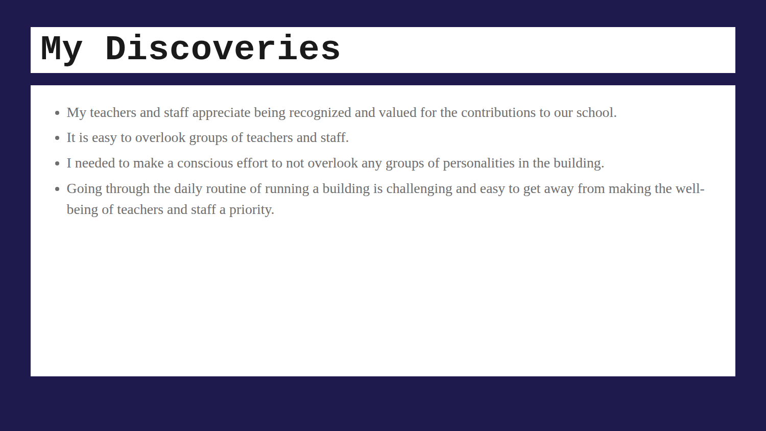My Discoveries
My teachers and staff appreciate being recognized and valued for the contributions to our school.
It is easy to overlook groups of teachers and staff.
I needed to make a conscious effort to not overlook any groups of personalities in the building.
Going through the daily routine of running a building is challenging and easy to get away from making the well-being of teachers and staff a priority.